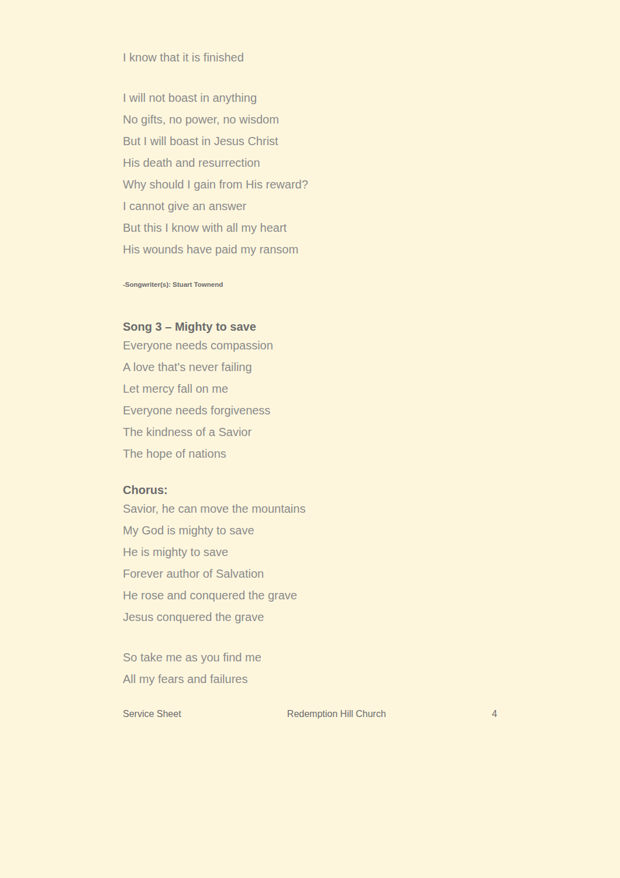I know that it is finished
I will not boast in anything
No gifts, no power, no wisdom
But I will boast in Jesus Christ
His death and resurrection
Why should I gain from His reward?
I cannot give an answer
But this I know with all my heart
His wounds have paid my ransom
-Songwriter(s): Stuart Townend
Song 3 – Mighty to save
Everyone needs compassion
A love that's never failing
Let mercy fall on me
Everyone needs forgiveness
The kindness of a Savior
The hope of nations
Chorus:
Savior, he can move the mountains
My God is mighty to save
He is mighty to save
Forever author of Salvation
He rose and conquered the grave
Jesus conquered the grave
So take me as you find me
All my fears and failures
Service Sheet Redemption Hill Church 4